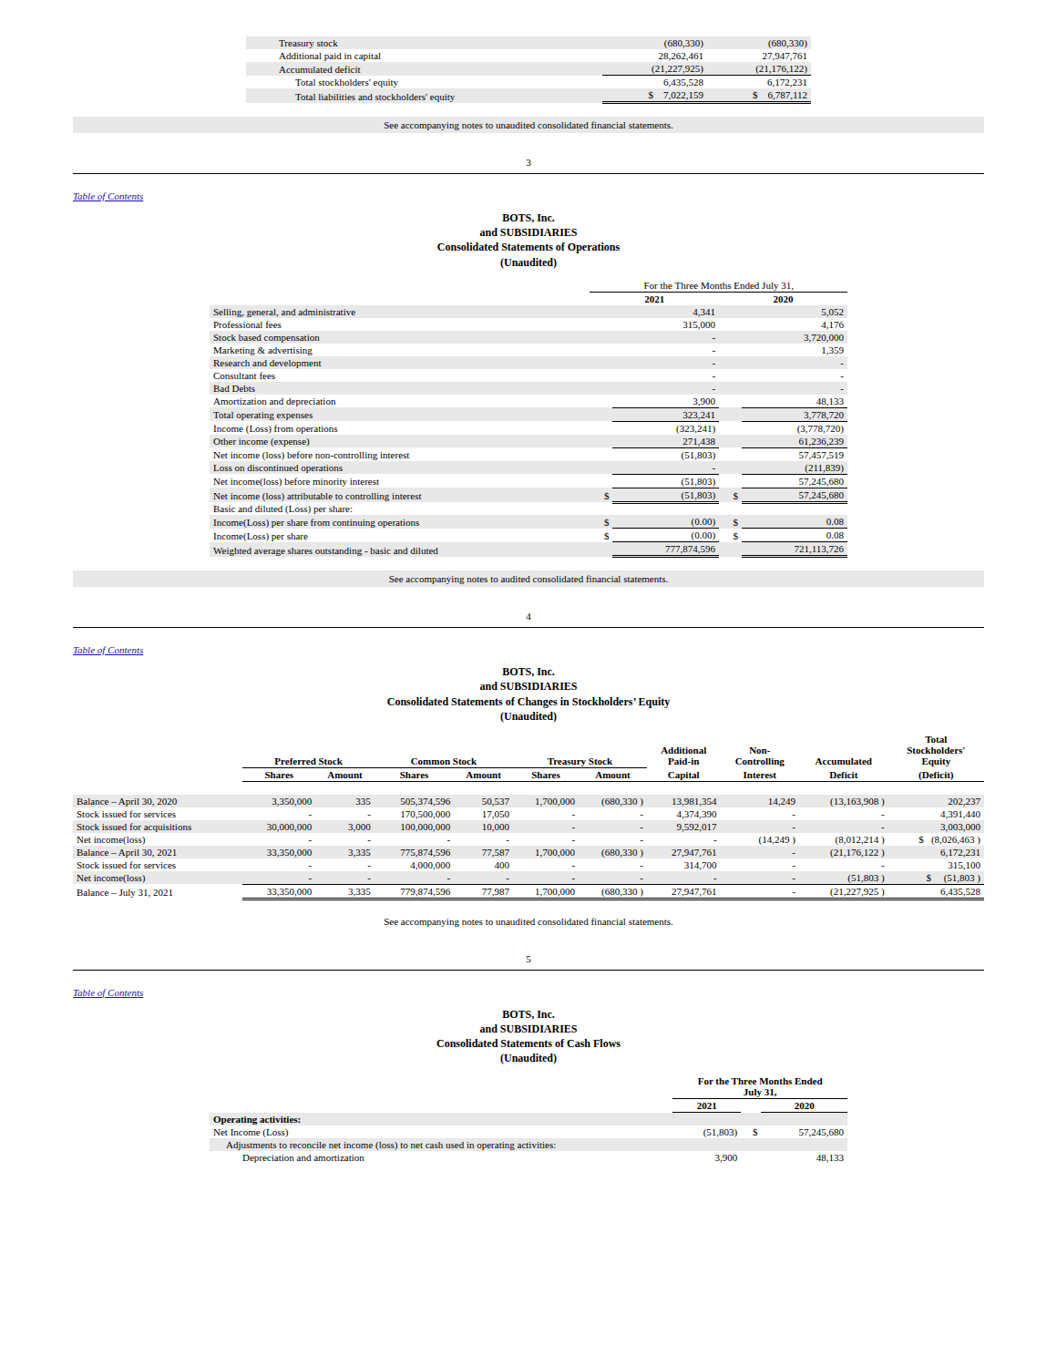| Treasury stock | (680,330) | (680,330) |
| Additional paid in capital | 28,262,461 | 27,947,761 |
| Accumulated deficit | (21,227,925) | (21,176,122) |
| Total stockholders' equity | 6,435,528 | 6,172,231 |
| Total liabilities and stockholders' equity | $ 7,022,159 | $ 6,787,112 |
See accompanying notes to unaudited consolidated financial statements.
3
Table of Contents
BOTS, Inc.
and SUBSIDIARIES
Consolidated Statements of Operations
(Unaudited)
| | For the Three Months Ended July 31, |
| --- | --- |
| | 2021 | 2020 |
| Selling, general, and administrative | | 4,341 | | 5,052 |
| Professional fees | | 315,000 | | 4,176 |
| Stock based compensation | | - | | 3,720,000 |
| Marketing & advertising | | - | | 1,359 |
| Research and development | | - | | - |
| Consultant fees | | - | | - |
| Bad Debts | | - | | - |
| Amortization and depreciation | | 3,900 | | 48,133 |
| Total operating expenses | | 323,241 | | 3,778,720 |
| Income (Loss) from operations | | (323,241) | | (3,778,720) |
| Other income (expense) | | 271,438 | | 61,236,239 |
| Net income (loss) before non-controlling interest | | (51,803) | | 57,457,519 |
| Loss on discontinued operations | | - | | (211,839) |
| Net income(loss) before minority interest | | (51,803) | | 57,245,680 |
| Net income (loss) attributable to controlling interest | $ | (51,803) | $ | 57,245,680 |
| Basic and diluted (Loss) per share: | | | | |
| Income(Loss) per share from continuing operations | $ | (0.00) | $ | 0.08 |
| Income(Loss) per share | $ | (0.00) | $ | 0.08 |
| Weighted average shares outstanding - basic and diluted | | 777,874,596 | | 721,113,726 |
See accompanying notes to audited consolidated financial statements.
4
Table of Contents
BOTS, Inc.
and SUBSIDIARIES
Consolidated Statements of Changes in Stockholders’ Equity
(Unaudited)
| | Preferred Stock | Common Stock | Treasury Stock | Additional Paid-in | Non- Controlling | Accumulated | Total Stockholders' Equity |
| --- | --- | --- | --- | --- | --- | --- | --- |
| | Shares | Amount | Shares | Amount | Shares | Amount | Capital | Interest | Deficit | (Deficit) |
| Balance – April 30, 2020 | 3,350,000 | 335 | 505,374,596 | 50,537 | 1,700,000 | (680,330 ) | 13,981,354 | 14,249 | (13,163,908 ) | 202,237 |
| Stock issued for services | - | - | 170,500,000 | 17,050 | - | - | 4,374,390 | - | - | 4,391,440 |
| Stock issued for acquisitions | 30,000,000 | 3,000 | 100,000,000 | 10,000 | - | - | 9,592,017 | - | - | 3,003,000 |
| Net income(loss) | - | - | - | - | - | - | - | (14,249 ) | (8,012,214 ) | $ (8,026,463 ) |
| Balance – April 30, 2021 | 33,350,000 | 3,335 | 775,874,596 | 77,587 | 1,700,000 | (680,330 ) | 27,947,761 | - | (21,176,122 ) | 6,172,231 |
| Stock issued for services | - | - | 4,000,000 | 400 | - | - | 314,700 | - | - | 315,100 |
| Net income(loss) | - | - | - | - | - | - | - | - | (51,803 ) | $ (51,803 ) |
| Balance – July 31, 2021 | 33,350,000 | 3,335 | 779,874,596 | 77,987 | 1,700,000 | (680,330 ) | 27,947,761 | - | (21,227,925 ) | 6,435,528 |
See accompanying notes to unaudited consolidated financial statements.
5
Table of Contents
BOTS, Inc.
and SUBSIDIARIES
Consolidated Statements of Cash Flows
(Unaudited)
| | For the Three Months Ended July 31, |
| --- | --- |
| | 2021 | | 2020 |
| Operating activities: | | | |
| Net Income (Loss) | (51,803) | $ | 57,245,680 |
| Adjustments to reconcile net income (loss) to net cash used in operating activities: | | | |
| Depreciation and amortization | 3,900 | | 48,133 |